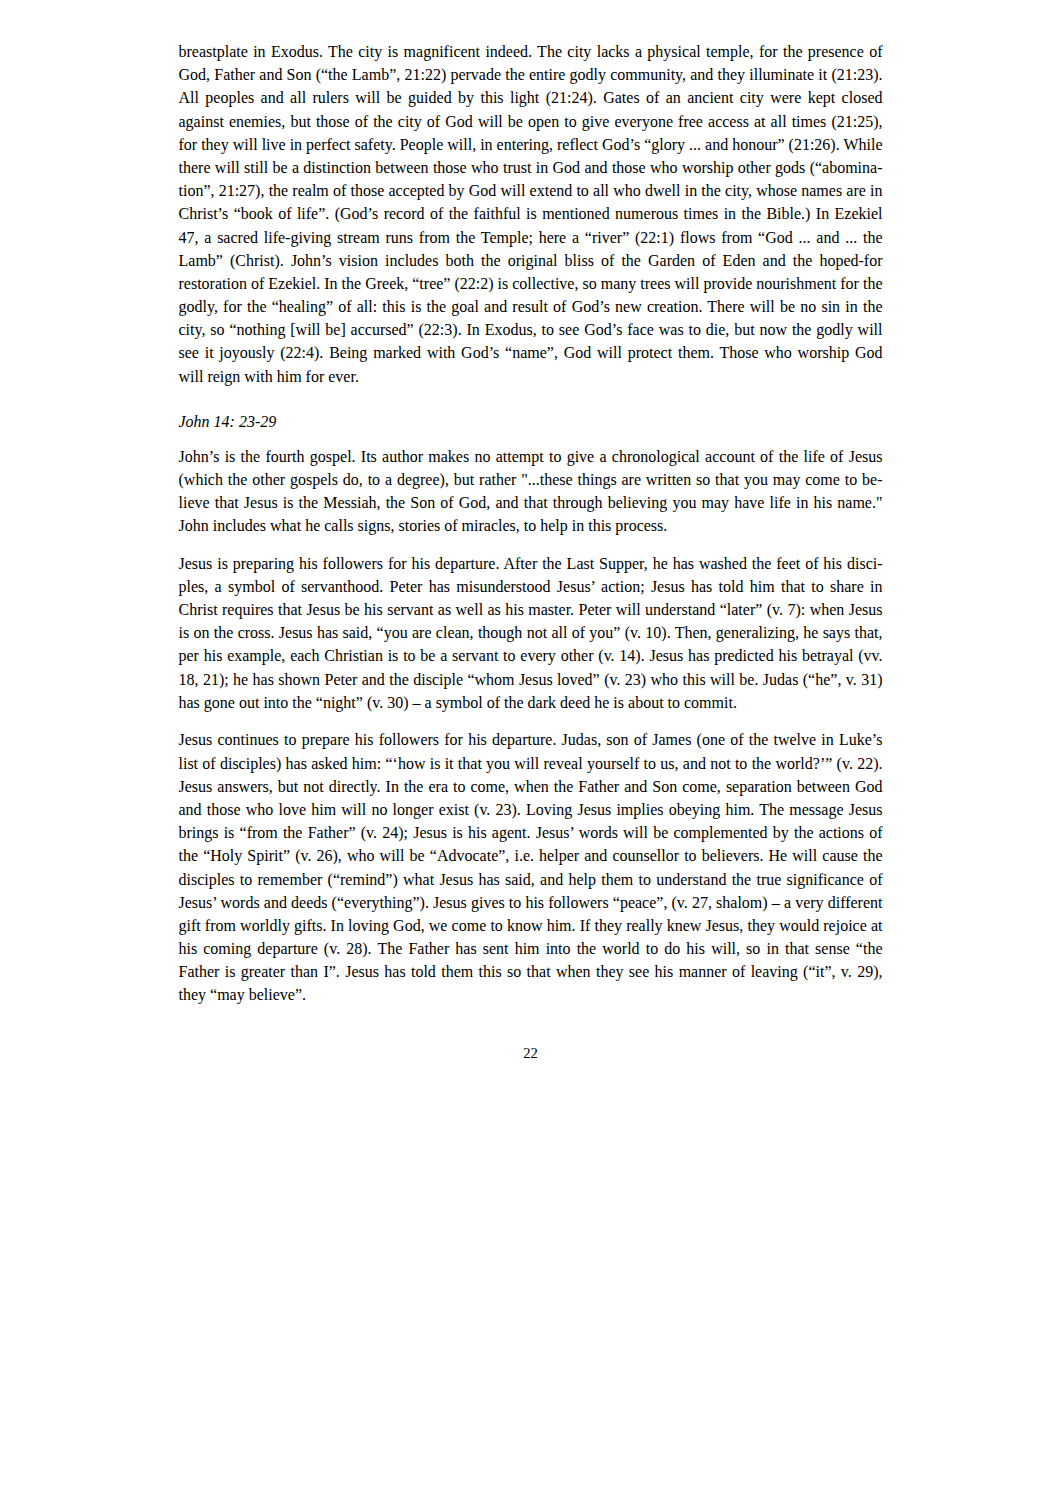breastplate in Exodus. The city is magnificent indeed. The city lacks a physical temple, for the presence of God, Father and Son (“the Lamb”, 21:22) pervade the entire godly community, and they illuminate it (21:23). All peoples and all rulers will be guided by this light (21:24). Gates of an ancient city were kept closed against enemies, but those of the city of God will be open to give everyone free access at all times (21:25), for they will live in perfect safety. People will, in entering, reflect God’s “glory ... and honour” (21:26). While there will still be a distinction between those who trust in God and those who worship other gods (“abomination”, 21:27), the realm of those accepted by God will extend to all who dwell in the city, whose names are in Christ’s “book of life”. (God’s record of the faithful is mentioned numerous times in the Bible.) In Ezekiel 47, a sacred life-giving stream runs from the Temple; here a “river” (22:1) flows from “God ... and ... the Lamb” (Christ). John’s vision includes both the original bliss of the Garden of Eden and the hoped-for restoration of Ezekiel. In the Greek, “tree” (22:2) is collective, so many trees will provide nourishment for the godly, for the “healing” of all: this is the goal and result of God’s new creation. There will be no sin in the city, so “nothing [will be] accursed” (22:3). In Exodus, to see God’s face was to die, but now the godly will see it joyously (22:4). Being marked with God’s “name”, God will protect them. Those who worship God will reign with him for ever.
John 14: 23-29
John’s is the fourth gospel. Its author makes no attempt to give a chronological account of the life of Jesus (which the other gospels do, to a degree), but rather "...these things are written so that you may come to believe that Jesus is the Messiah, the Son of God, and that through believing you may have life in his name." John includes what he calls signs, stories of miracles, to help in this process.
Jesus is preparing his followers for his departure. After the Last Supper, he has washed the feet of his disciples, a symbol of servanthood. Peter has misunderstood Jesus’ action; Jesus has told him that to share in Christ requires that Jesus be his servant as well as his master. Peter will understand “later” (v. 7): when Jesus is on the cross. Jesus has said, “you are clean, though not all of you” (v. 10). Then, generalizing, he says that, per his example, each Christian is to be a servant to every other (v. 14). Jesus has predicted his betrayal (vv. 18, 21); he has shown Peter and the disciple “whom Jesus loved” (v. 23) who this will be. Judas (“he”, v. 31) has gone out into the “night” (v. 30) – a symbol of the dark deed he is about to commit.
Jesus continues to prepare his followers for his departure. Judas, son of James (one of the twelve in Luke’s list of disciples) has asked him: “‘how is it that you will reveal yourself to us, and not to the world?’” (v. 22). Jesus answers, but not directly. In the era to come, when the Father and Son come, separation between God and those who love him will no longer exist (v. 23). Loving Jesus implies obeying him. The message Jesus brings is “from the Father” (v. 24); Jesus is his agent. Jesus’ words will be complemented by the actions of the “Holy Spirit” (v. 26), who will be “Advocate”, i.e. helper and counsellor to believers. He will cause the disciples to remember (“remind”) what Jesus has said, and help them to understand the true significance of Jesus’ words and deeds (“everything”). Jesus gives to his followers “peace”, (v. 27, shalom) – a very different gift from worldly gifts. In loving God, we come to know him. If they really knew Jesus, they would rejoice at his coming departure (v. 28). The Father has sent him into the world to do his will, so in that sense “the Father is greater than I”. Jesus has told them this so that when they see his manner of leaving (“it”, v. 29), they “may believe”.
22